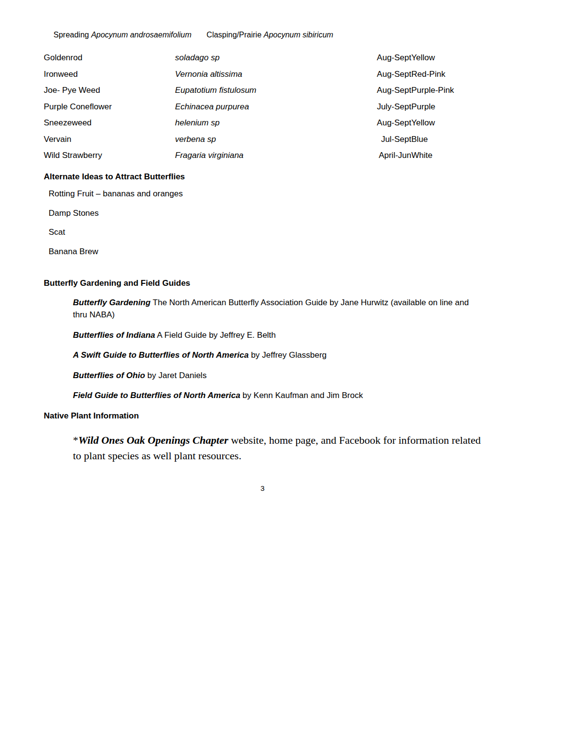Spreading Apocynum androsaemifolium Clasping/Prairie Apocynum sibiricum
| Goldenrod | soladago sp | Aug-Sept | Yellow |
| Ironweed | Vernonia altissima | Aug-Sept | Red-Pink |
| Joe- Pye Weed | Eupatotium fistulosum | Aug-Sept | Purple-Pink |
| Purple Coneflower | Echinacea purpurea | July-Sept | Purple |
| Sneezeweed | helenium sp | Aug-Sept | Yellow |
| Vervain | verbena sp | Jul-Sept | Blue |
| Wild Strawberry | Fragaria virginiana | April-Jun | White |
Alternate Ideas to Attract Butterflies
Rotting Fruit – bananas and oranges
Damp Stones
Scat
Banana Brew
Butterfly Gardening and Field Guides
Butterfly Gardening The North American Butterfly Association Guide by Jane Hurwitz (available on line and thru NABA)
Butterflies of Indiana A Field Guide by Jeffrey E. Belth
A Swift Guide to Butterflies of North America by Jeffrey Glassberg
Butterflies of Ohio by Jaret Daniels
Field Guide to Butterflies of North America by Kenn Kaufman and Jim Brock
Native Plant Information
*Wild Ones Oak Openings Chapter website, home page, and Facebook for information related to plant species as well plant resources.
3